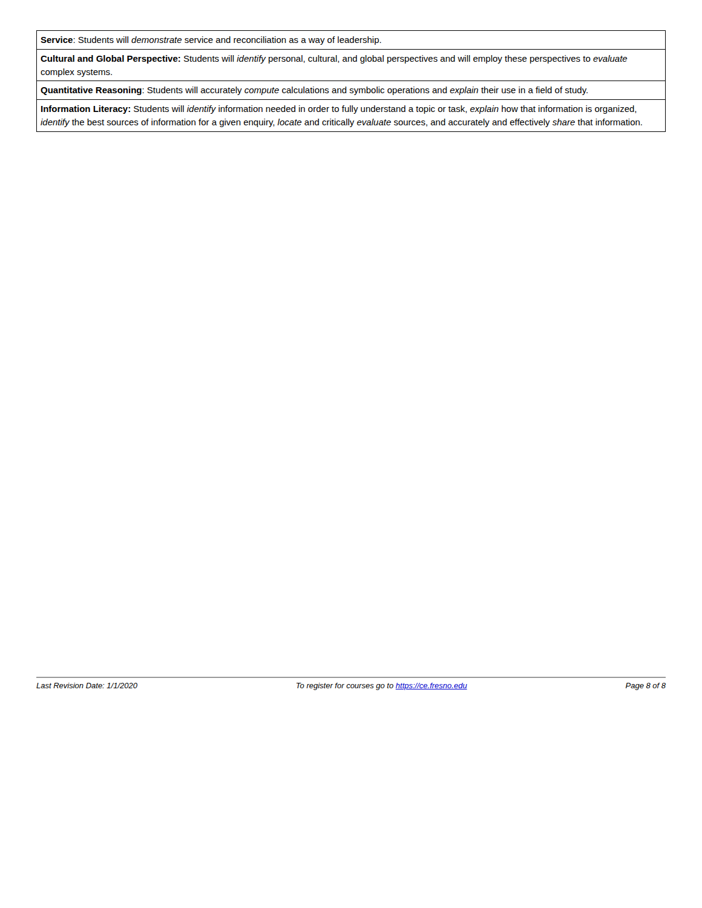| Service : Students will demonstrate service and reconciliation as a way of leadership. |
| Cultural and Global Perspective: Students will identify personal, cultural, and global perspectives and will employ these perspectives to evaluate complex systems. |
| Quantitative Reasoning : Students will accurately compute calculations and symbolic operations and explain their use in a field of study. |
| Information Literacy: Students will identify information needed in order to fully understand a topic or task, explain how that information is organized, identify the best sources of information for a given enquiry, locate and critically evaluate sources, and accurately and effectively share that information. |
Last Revision Date: 1/1/2020 To register for courses go to https://ce.fresno.edu Page 8 of 8